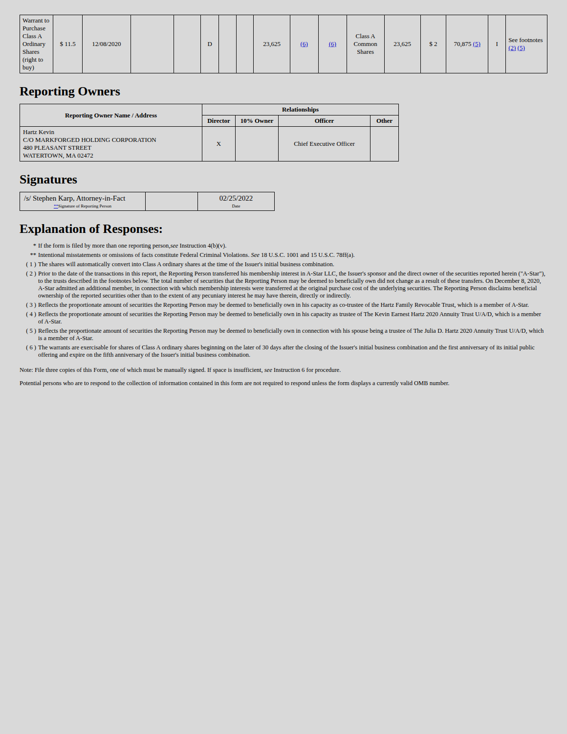| Warrant to Purchase Class A Ordinary Shares (right to buy) | $ 11.5 | 12/08/2020 | | | D | | | 23,625 | (6) | (6) | Class A Common Shares | 23,625 | $ 2 | 70,875 (5) | I | See footnotes (2) (5) |
Reporting Owners
| Reporting Owner Name / Address | Relationships |
| Director | 10% Owner | Officer | Other |
| Hartz Kevin C/O MARKFORGED HOLDING CORPORATION 480 PLEASANT STREET WATERTOWN, MA 02472 | X | | Chief Executive Officer | |
Signatures
| /s/ Stephen Karp, Attorney-in-Fact ** Signature of Reporting Person | | 02/25/2022 Date |
Explanation of Responses:
| * | If the form is filed by more than one reporting person, see Instruction 4(b)(v). |
| ** | Intentional misstatements or omissions of facts constitute Federal Criminal Violations. See 18 U.S.C. 1001 and 15 U.S.C. 78ff(a). |
| ( 1 ) | The shares will automatically convert into Class A ordinary shares at the time of the Issuer's initial business combination. |
| ( 2 ) | Prior to the date of the transactions in this report, the Reporting Person transferred his membership interest in A-Star LLC, the Issuer's sponsor and the direct owner of the securities reported herein ("A-Star"), to the trusts described in the footnotes below. The total number of securities that the Reporting Person may be deemed to beneficially own did not change as a result of these transfers. On December 8, 2020, A-Star admitted an additional member, in connection with which membership interests were transferred at the original purchase cost of the underlying securities. The Reporting Person disclaims beneficial ownership of the reported securities other than to the extent of any pecuniary interest he may have therein, directly or indirectly. |
| ( 3 ) | Reflects the proportionate amount of securities the Reporting Person may be deemed to beneficially own in his capacity as co-trustee of the Hartz Family Revocable Trust, which is a member of A-Star. |
| ( 4 ) | Reflects the proportionate amount of securities the Reporting Person may be deemed to beneficially own in his capacity as trustee of The Kevin Earnest Hartz 2020 Annuity Trust U/A/D, which is a member of A-Star. |
| ( 5 ) | Reflects the proportionate amount of securities the Reporting Person may be deemed to beneficially own in connection with his spouse being a trustee of The Julia D. Hartz 2020 Annuity Trust U/A/D, which is a member of A-Star. |
| ( 6 ) | The warrants are exercisable for shares of Class A ordinary shares beginning on the later of 30 days after the closing of the Issuer's initial business combination and the first anniversary of its initial public offering and expire on the fifth anniversary of the Issuer's initial business combination. |
Note: File three copies of this Form, one of which must be manually signed. If space is insufficient, see Instruction 6 for procedure.
Potential persons who are to respond to the collection of information contained in this form are not required to respond unless the form displays a currently valid OMB number.